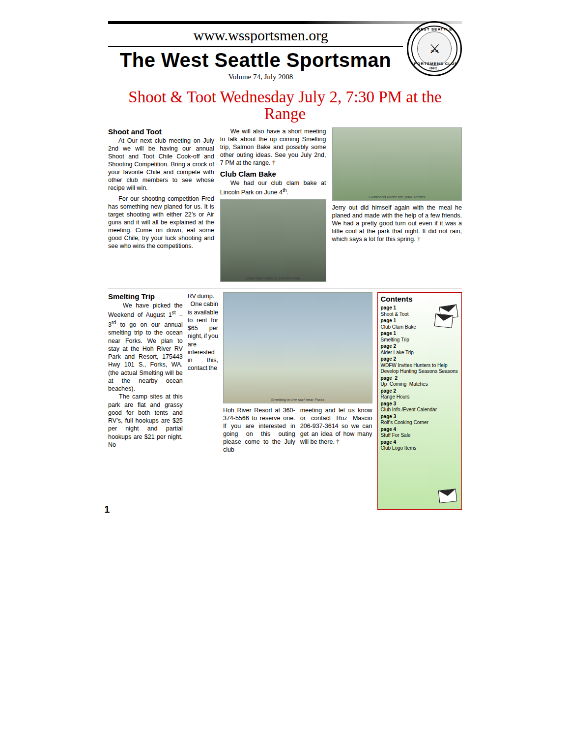WEST SEATTLE
⚔
SPORTSMENS CLUB INC.
www.wssportsmen.org
The West Seattle Sportsman
Volume 74, July 2008
Shoot & Toot Wednesday July 2, 7:30 PM at the Range
Shoot and Toot
At Our next club meeting on July 2nd we will be having our annual Shoot and Toot Chile Cook-off and Shooting Competition. Bring a crock of your favorite Chile and compete with other club members to see whose recipe will win.
For our shooting competition Fred has something new planed for us. It is target shooting with either 22’s or Air guns and it will all be explained at the meeting. Come on down, eat some good Chile, try your luck shooting and see who wins the competitions.
We will also have a short meeting to talk about the up coming Smelting trip, Salmon Bake and possibly some other outing ideas. See you July 2nd, 7 PM at the range. †
Club Clam Bake
We had our club clam bake at Lincoln Park on June 4th.
Club clam bake at Lincoln Park
Gathering under the park shelter
Jerry out did himself again with the meal he planed and made with the help of a few friends. We had a pretty good turn out even if it was a little cool at the park that night. It did not rain, which says a lot for this spring. †
Smelting Trip
We have picked the Weekend of August 1st – 3rd to go on our annual smelting trip to the ocean near Forks. We plan to stay at the Hoh River RV Park and Resort, 175443 Hwy 101 S., Forks, WA. (the actual Smelting will be at the nearby ocean beaches).
The camp sites at this park are flat and grassy good for both tents and RV’s, full hookups are $25 per night and partial hookups are $21 per night. No
RV dump.
One cabin is available to rent for $65 per night, if you are interested in this, contact the
Smelting in the surf near Forks
Hoh River Resort at 360-374-5566 to reserve one. If you are interested in going on this outing please come to the July club
meeting and let us know or contact Roz Mascio 206-937-3614 so we can get an idea of how many will be there. †
Contents
page 1
Shoot & Toot
page 1
Club Clam Bake
page 1
Smelting Trip
page 2
Alder Lake Trip
page 2
WDFW Invites Hunters to Help Develop Hunting Seasons Seasons
page 2
Up Coming Matches
page 2
Range Hours
page 3
Club Info./Event Calendar
page 3
Rolf's Cooking Corner
page 4
Stuff For Sale
page 4
Club Logo Items
1